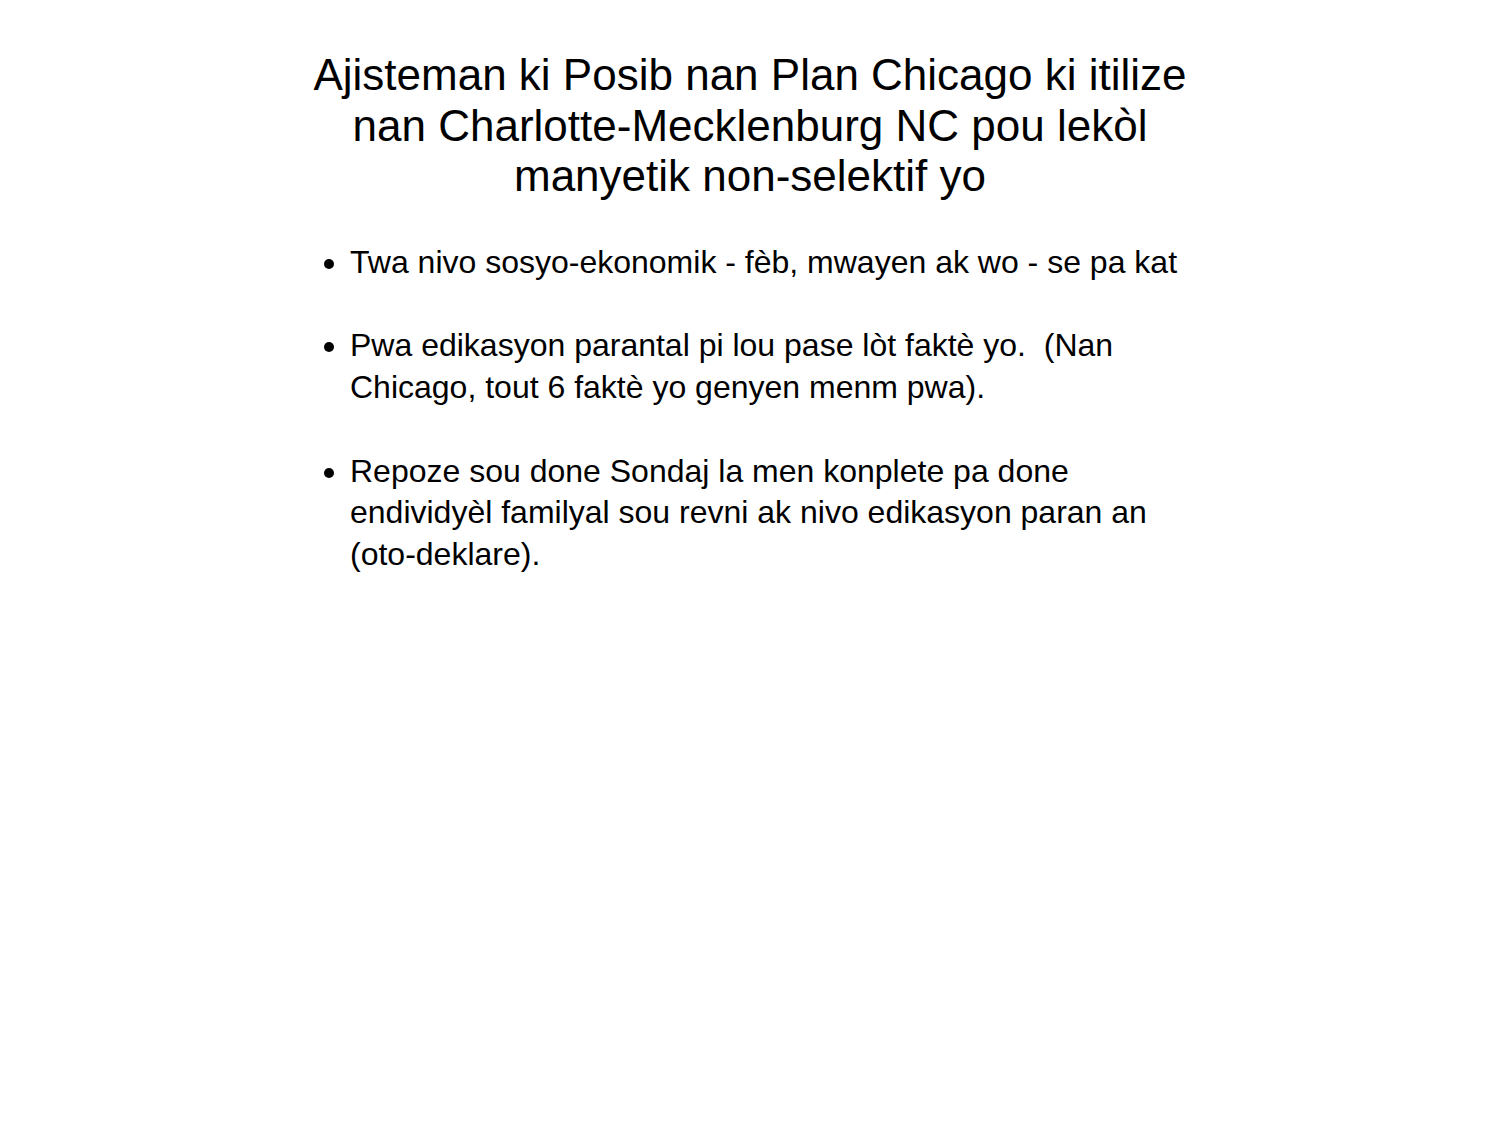Ajisteman ki Posib nan Plan Chicago ki itilize nan Charlotte-Mecklenburg NC pou lekòl manyetik non-selektif yo
Twa nivo sosyo-ekonomik - fèb, mwayen ak wo - se pa kat
Pwa edikasyon parantal pi lou pase lòt faktè yo. (Nan Chicago, tout 6 faktè yo genyen menm pwa).
Repoze sou done Sondaj la men konplete pa done endividyèl familyal sou revni ak nivo edikasyon paran an (oto-deklare).